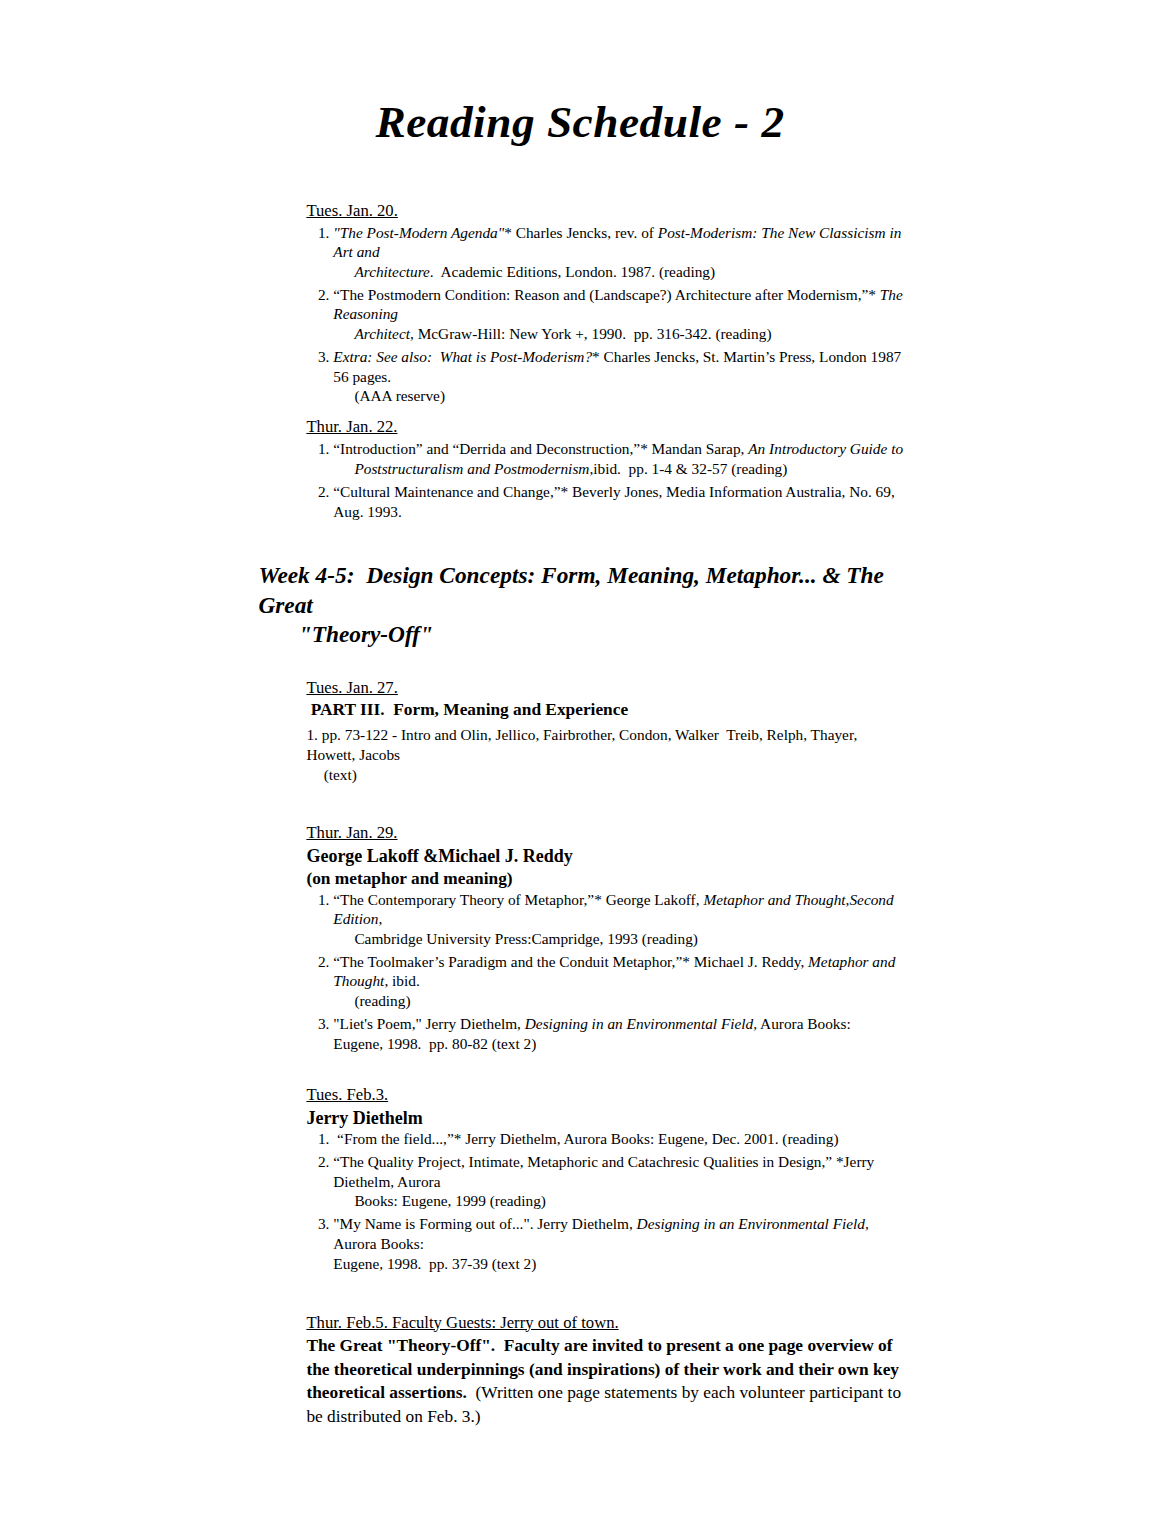Reading Schedule - 2
Tues. Jan. 20.
"The Post-Modern Agenda"* Charles Jencks, rev. of Post-Moderism: The New Classicism in Art and Architecture. Academic Editions, London. 1987. (reading)
“The Postmodern Condition: Reason and (Landscape?) Architecture after Modernism,”* The Reasoning Architect, McGraw-Hill: New York +, 1990. pp. 316-342. (reading)
Extra: See also: What is Post-Moderism?* Charles Jencks, St. Martin’s Press, London 1987 56 pages. (AAA reserve)
Thur. Jan. 22.
“Introduction” and “Derrida and Deconstruction,”* Mandan Sarap, An Introductory Guide to Poststructuralism and Postmodernism, ibid. pp. 1-4 & 32-57 (reading)
“Cultural Maintenance and Change,”* Beverly Jones, Media Information Australia, No. 69, Aug. 1993.
Week 4-5: Design Concepts: Form, Meaning, Metaphor... & The Great "Theory-Off"
Tues. Jan. 27.
PART III. Form, Meaning and Experience
1. pp. 73-122 - Intro and Olin, Jellico, Fairbrother, Condon, Walker Treib, Relph, Thayer, Howett, Jacobs (text)
Thur. Jan. 29.
George Lakoff &Michael J. Reddy (on metaphor and meaning)
“The Contemporary Theory of Metaphor,”* George Lakoff, Metaphor and Thought,Second Edition, Cambridge University Press:Campridge, 1993 (reading)
“The Toolmaker’s Paradigm and the Conduit Metaphor,”* Michael J. Reddy, Metaphor and Thought, ibid. (reading)
"Liet's Poem," Jerry Diethelm, Designing in an Environmental Field, Aurora Books: Eugene, 1998. pp. 80-82 (text 2)
Tues. Feb.3.
Jerry Diethelm
“From the field...,”* Jerry Diethelm, Aurora Books: Eugene, Dec. 2001. (reading)
“The Quality Project, Intimate, Metaphoric and Catachresic Qualities in Design,” *Jerry Diethelm, Aurora Books: Eugene, 1999 (reading)
"My Name is Forming out of...". Jerry Diethelm, Designing in an Environmental Field, Aurora Books: Eugene, 1998. pp. 37-39 (text 2)
Thur. Feb.5. Faculty Guests: Jerry out of town.
The Great "Theory-Off". Faculty are invited to present a one page overview of the theoretical underpinnings (and inspirations) of their work and their own key theoretical assertions. (Written one page statements by each volunteer participant to be distributed on Feb. 3.)